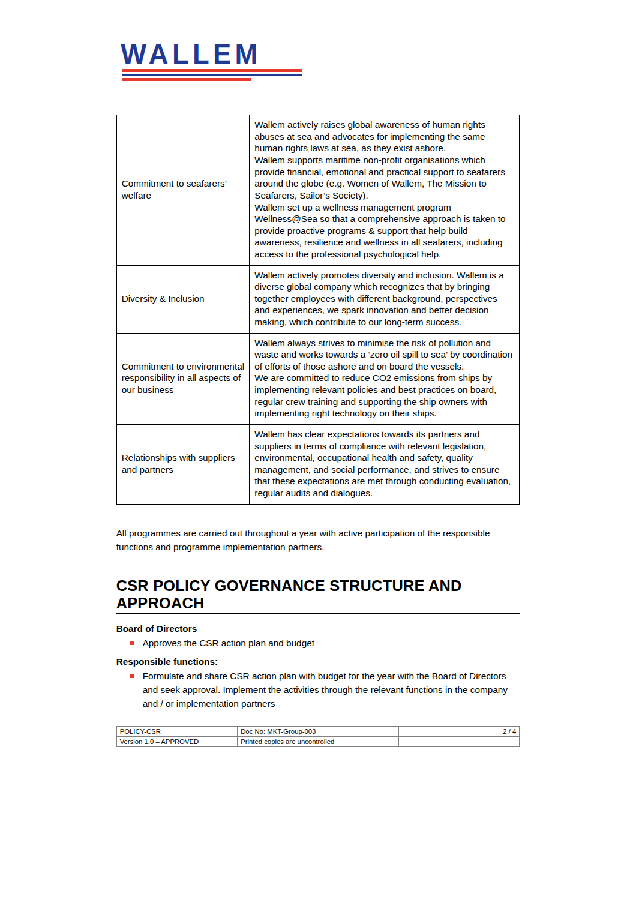WALLEM
| Commitment to seafarers’ welfare | Wallem actively raises global awareness of human rights abuses at sea and advocates for implementing the same human rights laws at sea, as they exist ashore. Wallem supports maritime non-profit organisations which provide financial, emotional and practical support to seafarers around the globe (e.g. Women of Wallem, The Mission to Seafarers, Sailor’s Society). Wallem set up a wellness management program Wellness@Sea so that a comprehensive approach is taken to provide proactive programs & support that help build awareness, resilience and wellness in all seafarers, including access to the professional psychological help. |
| Diversity & Inclusion | Wallem actively promotes diversity and inclusion. Wallem is a diverse global company which recognizes that by bringing together employees with different background, perspectives and experiences, we spark innovation and better decision making, which contribute to our long-term success. |
| Commitment to environmental responsibility in all aspects of our business | Wallem always strives to minimise the risk of pollution and waste and works towards a ‘zero oil spill to sea’ by coordination of efforts of those ashore and on board the vessels. We are committed to reduce CO2 emissions from ships by implementing relevant policies and best practices on board, regular crew training and supporting the ship owners with implementing right technology on their ships. |
| Relationships with suppliers and partners | Wallem has clear expectations towards its partners and suppliers in terms of compliance with relevant legislation, environmental, occupational health and safety, quality management, and social performance, and strives to ensure that these expectations are met through conducting evaluation, regular audits and dialogues. |
All programmes are carried out throughout a year with active participation of the responsible functions and programme implementation partners.
CSR POLICY GOVERNANCE STRUCTURE AND APPROACH
Board of Directors
Approves the CSR action plan and budget
Responsible functions:
Formulate and share CSR action plan with budget for the year with the Board of Directors and seek approval. Implement the activities through the relevant functions in the company and / or implementation partners
| POLICY-CSR | Doc No: MKT-Group-003 | | 2 / 4 |
| Version 1.0 – APPROVED | Printed copies are uncontrolled | | |